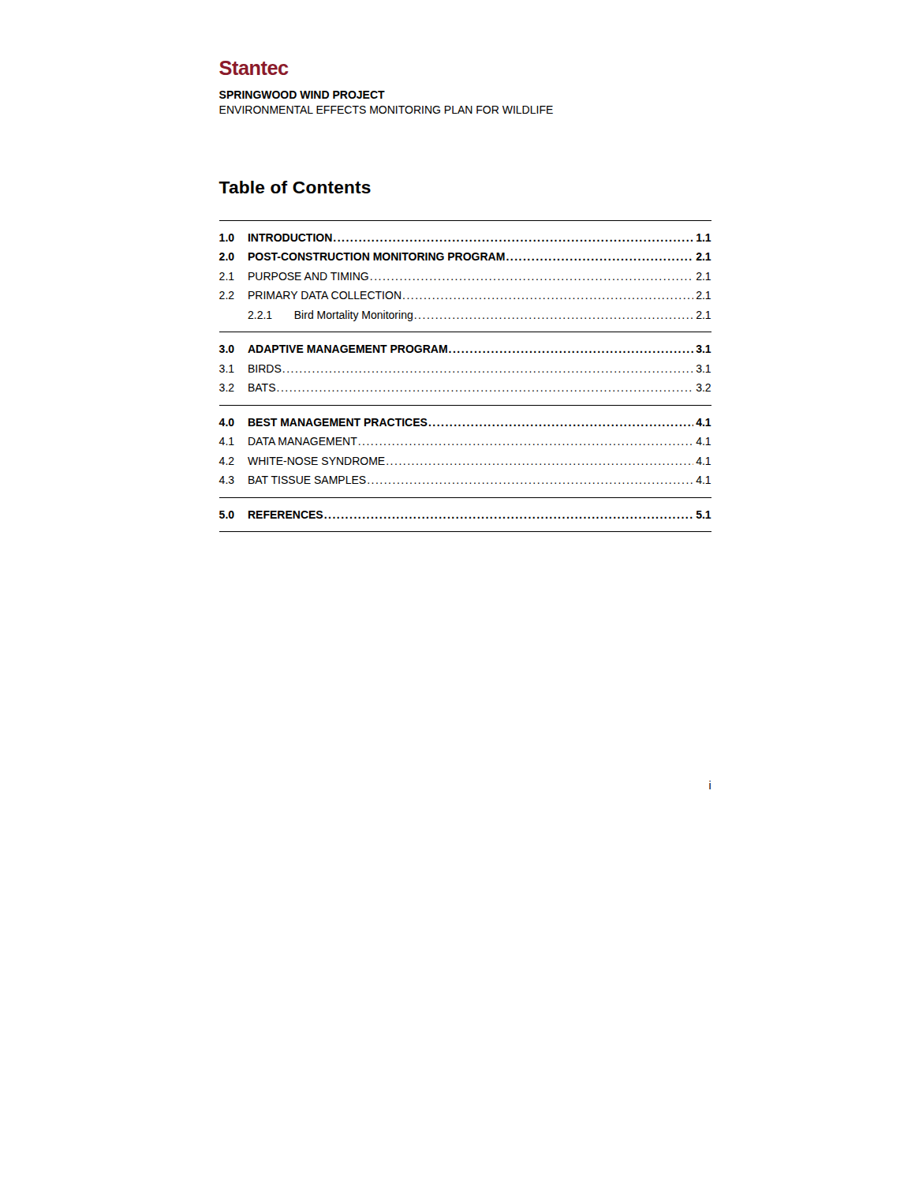Stantec
SPRINGWOOD WIND PROJECT
ENVIRONMENTAL EFFECTS MONITORING PLAN FOR WILDLIFE
Table of Contents
1.0 INTRODUCTION .................................................................................................................. 1.1
2.0 POST-CONSTRUCTION MONITORING PROGRAM ....................................................... 2.1
2.1 PURPOSE AND TIMING ................................................................................................... 2.1
2.2 PRIMARY DATA COLLECTION ......................................................................................... 2.1
2.2.1 Bird Mortality Monitoring ....................................................................................... 2.1
3.0 ADAPTIVE MANAGEMENT PROGRAM ........................................................................... 3.1
3.1 BIRDS ..................................................................................................................................... 3.1
3.2 BATS ....................................................................................................................................... 3.2
4.0 BEST MANAGEMENT PRACTICES ................................................................................. 4.1
4.1 DATA MANAGEMENT ....................................................................................................... 4.1
4.2 WHITE-NOSE SYNDROME ............................................................................................... 4.1
4.3 BAT TISSUE SAMPLES ................................................................................................... 4.1
5.0 REFERENCES ................................................................................................................. 5.1
i